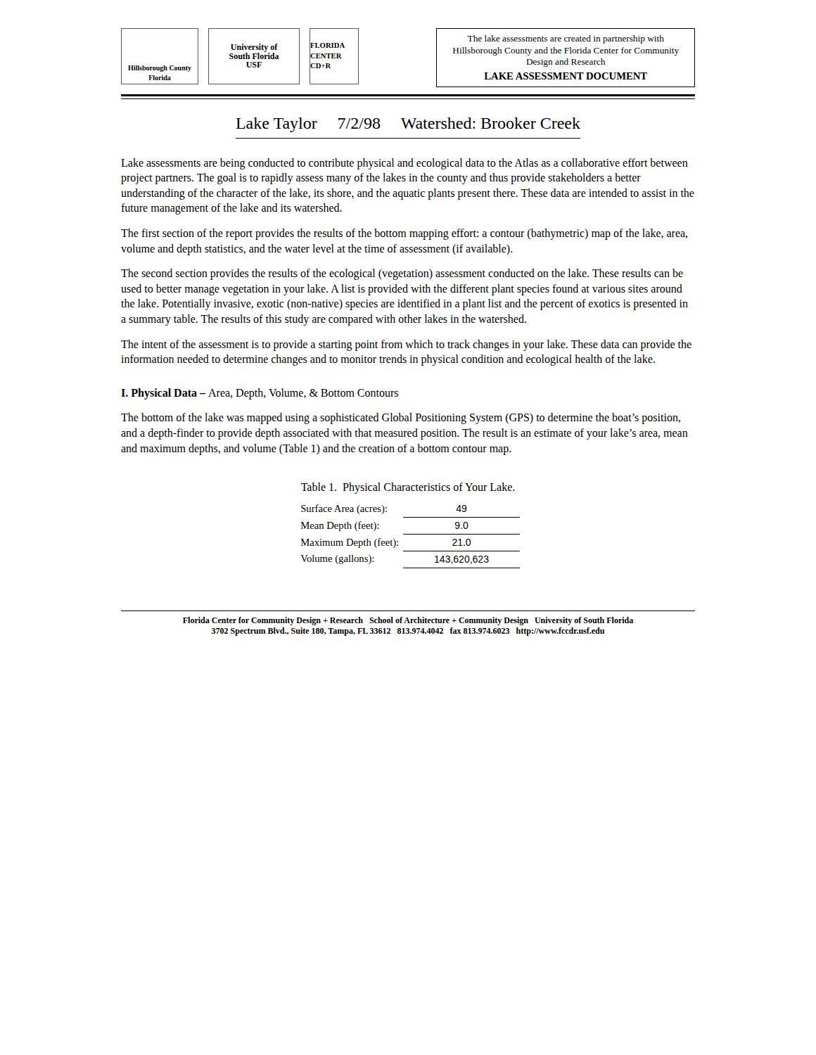Hillsborough County
Florida
University of
South Florida
USF
FLORIDA CENTER
CD+R
The lake assessments are created in partnership with Hillsborough County and the Florida Center for Community Design and Research LAKE ASSESSMENT DOCUMENT
Lake Taylor 7/2/98 Watershed: Brooker Creek
Lake assessments are being conducted to contribute physical and ecological data to the Atlas as a collaborative effort between project partners. The goal is to rapidly assess many of the lakes in the county and thus provide stakeholders a better understanding of the character of the lake, its shore, and the aquatic plants present there. These data are intended to assist in the future management of the lake and its watershed.
The first section of the report provides the results of the bottom mapping effort: a contour (bathymetric) map of the lake, area, volume and depth statistics, and the water level at the time of assessment (if available).
The second section provides the results of the ecological (vegetation) assessment conducted on the lake. These results can be used to better manage vegetation in your lake. A list is provided with the different plant species found at various sites around the lake. Potentially invasive, exotic (non-native) species are identified in a plant list and the percent of exotics is presented in a summary table. The results of this study are compared with other lakes in the watershed.
The intent of the assessment is to provide a starting point from which to track changes in your lake. These data can provide the information needed to determine changes and to monitor trends in physical condition and ecological health of the lake.
I. Physical Data – Area, Depth, Volume, & Bottom Contours
The bottom of the lake was mapped using a sophisticated Global Positioning System (GPS) to determine the boat’s position, and a depth-finder to provide depth associated with that measured position. The result is an estimate of your lake’s area, mean and maximum depths, and volume (Table 1) and the creation of a bottom contour map.
Table 1. Physical Characteristics of Your Lake.
| Surface Area (acres): | 49 |
| Mean Depth (feet): | 9.0 |
| Maximum Depth (feet): | 21.0 |
| Volume (gallons): | 143,620,623 |
Florida Center for Community Design + Research School of Architecture + Community Design University of South Florida
3702 Spectrum Blvd., Suite 180, Tampa, FL 33612 813.974.4042 fax 813.974.6023 http://www.fccdr.usf.edu